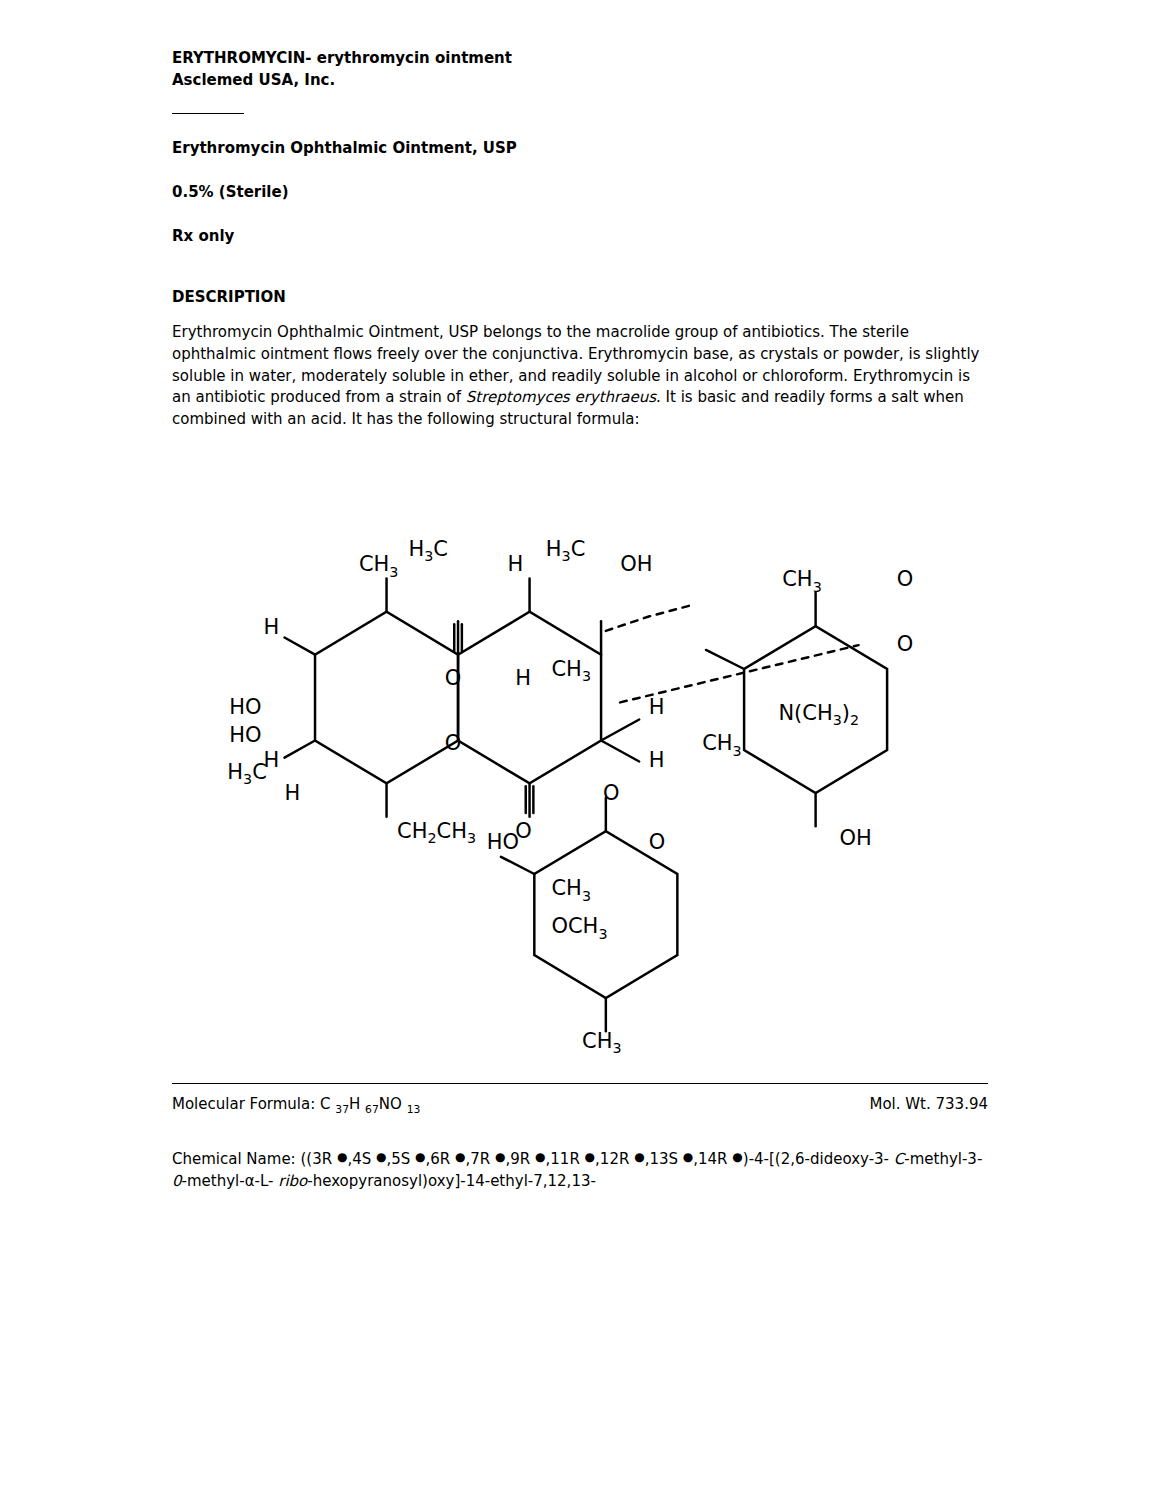ERYTHROMYCIN- erythromycin ointment
Asclemed USA, Inc.
Erythromycin Ophthalmic Ointment, USP
0.5% (Sterile)
Rx only
DESCRIPTION
Erythromycin Ophthalmic Ointment, USP belongs to the macrolide group of antibiotics. The sterile ophthalmic ointment flows freely over the conjunctiva. Erythromycin base, as crystals or powder, is slightly soluble in water, moderately soluble in ether, and readily soluble in alcohol or chloroform. Erythromycin is an antibiotic produced from a strain of Streptomyces erythraeus. It is basic and readily forms a salt when combined with an acid. It has the following structural formula:
H H HO HO H3C H CH3 H3C H H3C OH O H CH3 O O CH2CH3 H H CH3 CH3 O O N(CH3)2 OH HO CH3 OCH3 CH3 O O
Molecular Formula: C 37H 67NO 13
Mol. Wt. 733.94
Chemical Name: ((3R ●,4S ●,5S ●,6R ●,7R ●,9R ●,11R ●,12R ●,13S ●,14R ●)-4-[(2,6-dideoxy-3- C-methyl-3- 0-methyl-α-L- ribo-hexopyranosyl)oxy]-14-ethyl-7,12,13-